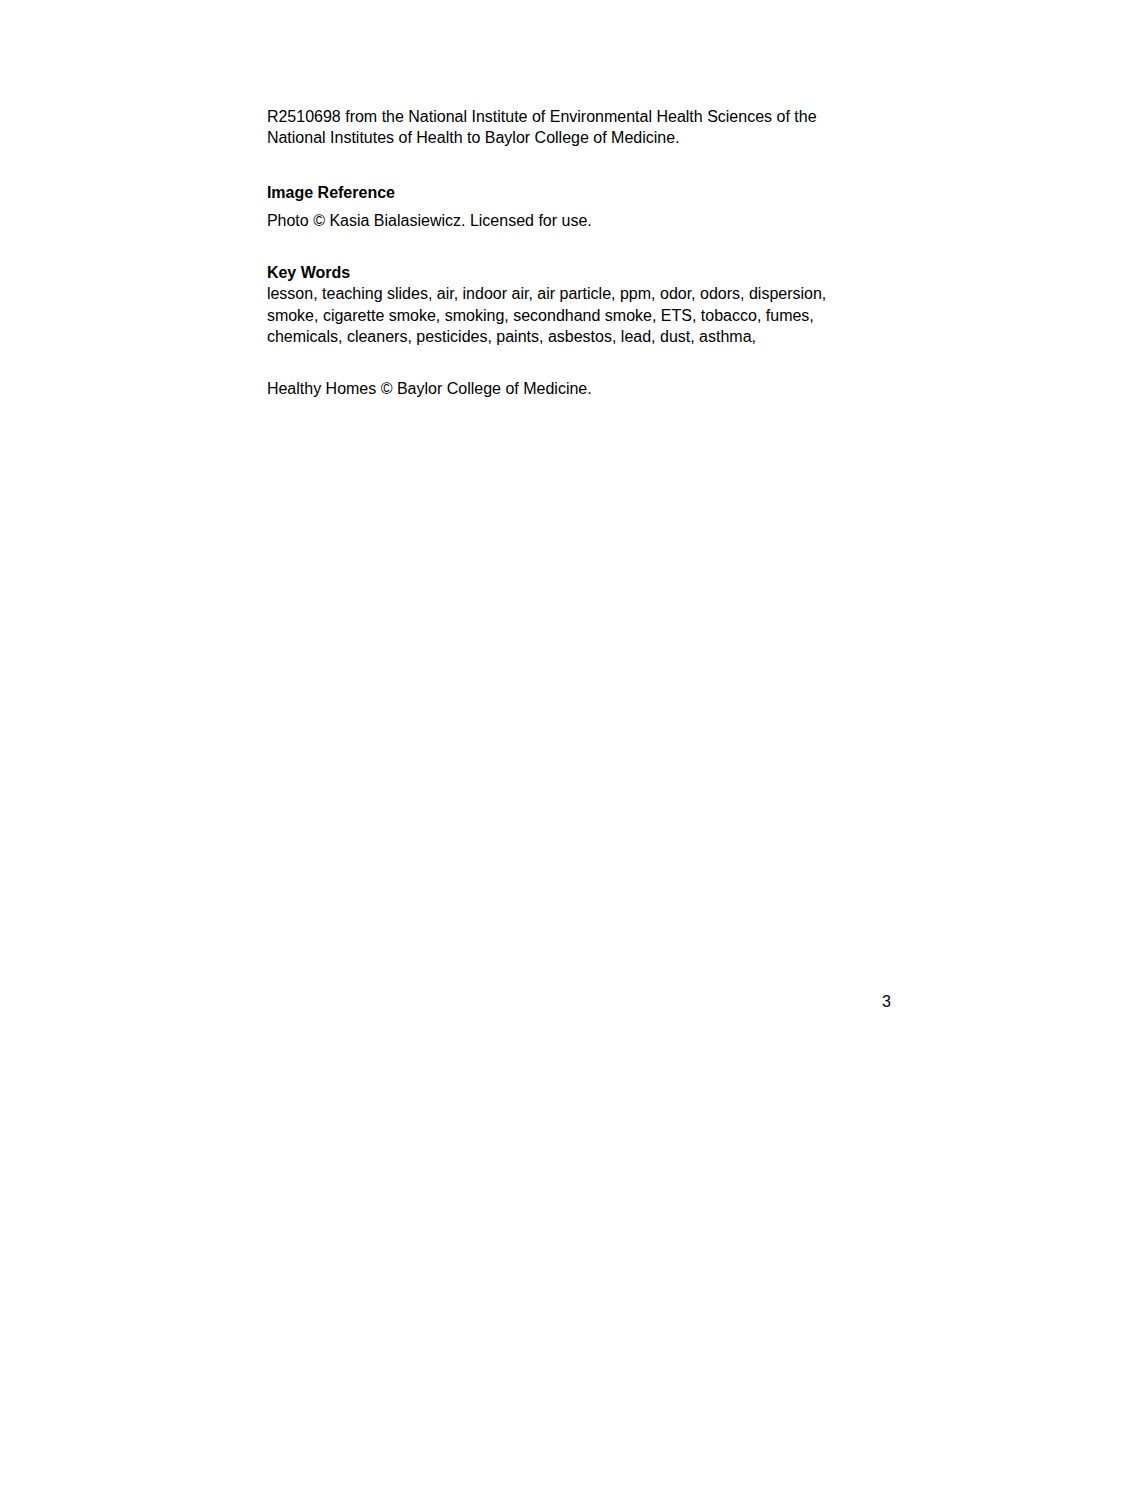R2510698 from the National Institute of Environmental Health Sciences of the National Institutes of Health to Baylor College of Medicine.
Image Reference
Photo © Kasia Bialasiewicz. Licensed for use.
Key Words
lesson, teaching slides, air, indoor air, air particle, ppm, odor, odors, dispersion, smoke, cigarette smoke, smoking, secondhand smoke, ETS, tobacco, fumes, chemicals, cleaners, pesticides, paints, asbestos, lead, dust, asthma,
Healthy Homes © Baylor College of Medicine.
3